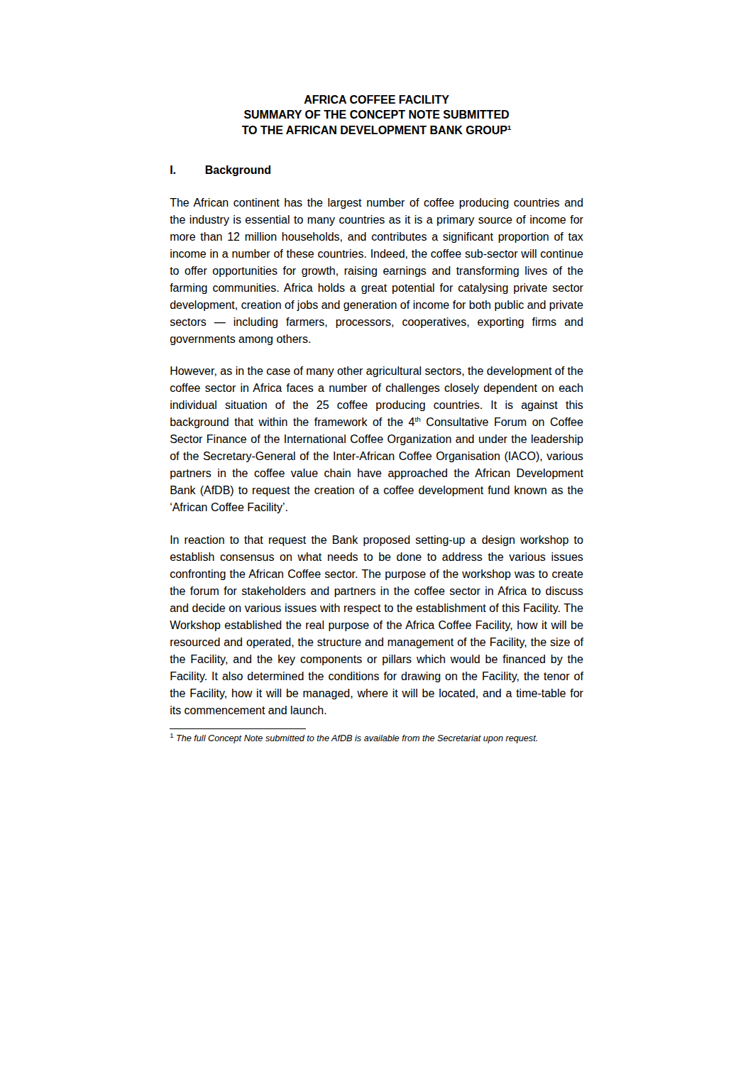AFRICA COFFEE FACILITY SUMMARY OF THE CONCEPT NOTE SUBMITTED TO THE AFRICAN DEVELOPMENT BANK GROUP1
I. Background
The African continent has the largest number of coffee producing countries and the industry is essential to many countries as it is a primary source of income for more than 12 million households, and contributes a significant proportion of tax income in a number of these countries. Indeed, the coffee sub-sector will continue to offer opportunities for growth, raising earnings and transforming lives of the farming communities. Africa holds a great potential for catalysing private sector development, creation of jobs and generation of income for both public and private sectors — including farmers, processors, cooperatives, exporting firms and governments among others.
However, as in the case of many other agricultural sectors, the development of the coffee sector in Africa faces a number of challenges closely dependent on each individual situation of the 25 coffee producing countries. It is against this background that within the framework of the 4th Consultative Forum on Coffee Sector Finance of the International Coffee Organization and under the leadership of the Secretary-General of the Inter-African Coffee Organisation (IACO), various partners in the coffee value chain have approached the African Development Bank (AfDB) to request the creation of a coffee development fund known as the ‘African Coffee Facility’.
In reaction to that request the Bank proposed setting-up a design workshop to establish consensus on what needs to be done to address the various issues confronting the African Coffee sector. The purpose of the workshop was to create the forum for stakeholders and partners in the coffee sector in Africa to discuss and decide on various issues with respect to the establishment of this Facility. The Workshop established the real purpose of the Africa Coffee Facility, how it will be resourced and operated, the structure and management of the Facility, the size of the Facility, and the key components or pillars which would be financed by the Facility. It also determined the conditions for drawing on the Facility, the tenor of the Facility, how it will be managed, where it will be located, and a time-table for its commencement and launch.
1 The full Concept Note submitted to the AfDB is available from the Secretariat upon request.